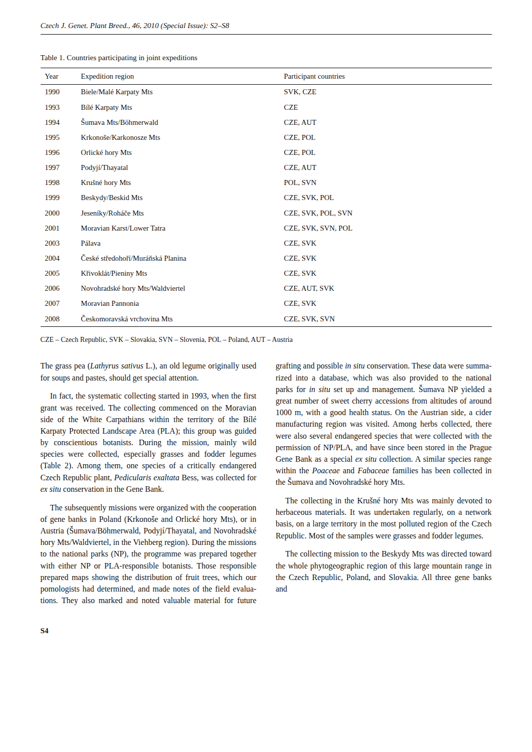Czech J. Genet. Plant Breed., 46, 2010 (Special Issue): S2–S8
Table 1. Countries participating in joint expeditions
| Year | Expedition region | Participant countries |
| --- | --- | --- |
| 1990 | Biele/Malé Karpaty Mts | SVK, CZE |
| 1993 | Bílé Karpaty Mts | CZE |
| 1994 | Šumava Mts/Böhmerwald | CZE, AUT |
| 1995 | Krkonoše/Karkonosze Mts | CZE, POL |
| 1996 | Orlické hory Mts | CZE, POL |
| 1997 | Podyjí/Thayatal | CZE, AUT |
| 1998 | Krušné hory Mts | POL, SVN |
| 1999 | Beskydy/Beskid Mts | CZE, SVK, POL |
| 2000 | Jeseníky/Roháče Mts | CZE, SVK, POL, SVN |
| 2001 | Moravian Karst/Lower Tatra | CZE, SVK, SVN, POL |
| 2003 | Pálava | CZE, SVK |
| 2004 | České středohoří/Muráňská Planina | CZE, SVK |
| 2005 | Křivoklát/Pieniny Mts | CZE, SVK |
| 2006 | Novohradské hory Mts/Waldviertel | CZE, AUT, SVK |
| 2007 | Moravian Pannonia | CZE, SVK |
| 2008 | Českomoravská vrchovina Mts | CZE, SVK, SVN |
CZE – Czech Republic, SVK – Slovakia, SVN – Slovenia, POL – Poland, AUT – Austria
The grass pea (Lathyrus sativus L.), an old legume originally used for soups and pastes, should get special attention.
In fact, the systematic collecting started in 1993, when the first grant was received. The collecting commenced on the Moravian side of the White Carpathians within the territory of the Bílé Karpaty Protected Landscape Area (PLA); this group was guided by conscientious botanists. During the mission, mainly wild species were collected, especially grasses and fodder legumes (Table 2). Among them, one species of a critically endangered Czech Republic plant, Pedicularis exaltata Bess, was collected for ex situ conservation in the Gene Bank.
The subsequently missions were organized with the cooperation of gene banks in Poland (Krkonoše and Orlické hory Mts), or in Austria (Šumava/Böhmerwald, Podyjí/Thayatal, and Novohradské hory Mts/Waldviertel, in the Viehberg region). During the missions to the national parks (NP), the programme was prepared together with either NP or PLA-responsible botanists. Those responsible prepared maps showing the distribution of fruit trees, which our pomologists had determined, and made notes of the field evaluations. They also marked and noted valuable material for future grafting and possible in situ conservation. These data were summarized into a database, which was also provided to the national parks for in situ set up and management. Šumava NP yielded a great number of sweet cherry accessions from altitudes of around 1000 m, with a good health status. On the Austrian side, a cider manufacturing region was visited. Among herbs collected, there were also several endangered species that were collected with the permission of NP/PLA, and have since been stored in the Prague Gene Bank as a special ex situ collection. A similar species range within the Poaceae and Fabaceae families has been collected in the Šumava and Novohradské hory Mts.
The collecting in the Krušné hory Mts was mainly devoted to herbaceous materials. It was undertaken regularly, on a network basis, on a large territory in the most polluted region of the Czech Republic. Most of the samples were grasses and fodder legumes.
The collecting mission to the Beskydy Mts was directed toward the whole phytogeographic region of this large mountain range in the Czech Republic, Poland, and Slovakia. All three gene banks and
S4